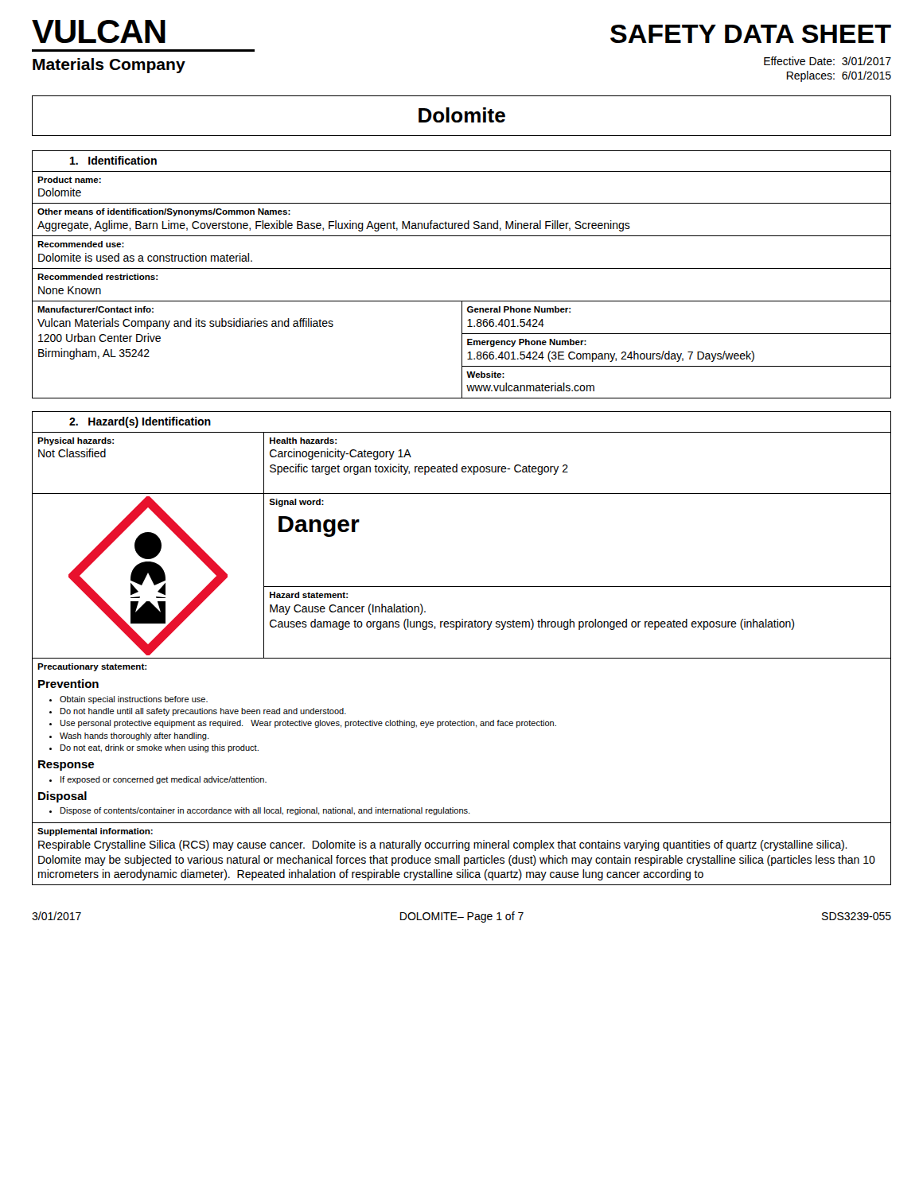VULCAN
Materials Company
SAFETY DATA SHEET
Effective Date: 3/01/2017
Replaces: 6/01/2015
Dolomite
| 1. Identification |
| Product name: Dolomite |
| Other means of identification/Synonyms/Common Names: Aggregate, Aglime, Barn Lime, Coverstone, Flexible Base, Fluxing Agent, Manufactured Sand, Mineral Filler, Screenings |
| Recommended use: Dolomite is used as a construction material. |
| Recommended restrictions: None Known |
| Manufacturer/Contact info: Vulcan Materials Company and its subsidiaries and affiliates 1200 Urban Center Drive Birmingham, AL 35242 | General Phone Number: 1.866.401.5424 |
| Emergency Phone Number: 1.866.401.5424 (3E Company, 24hours/day, 7 Days/week) |
| Website: www.vulcanmaterials.com |
| 2. Hazard(s) Identification |
| Physical hazards: Not Classified | Health hazards: Carcinogenicity-Category 1A Specific target organ toxicity, repeated exposure- Category 2 |
| | Signal word: Danger |
| Hazard statement: May Cause Cancer (Inhalation). Causes damage to organs (lungs, respiratory system) through prolonged or repeated exposure (inhalation) |
| Precautionary statement: Prevention Obtain special instructions before use. Do not handle until all safety precautions have been read and understood. Use personal protective equipment as required. Wear protective gloves, protective clothing, eye protection, and face protection. Wash hands thoroughly after handling. Do not eat, drink or smoke when using this product. Response If exposed or concerned get medical advice/attention. Disposal Dispose of contents/container in accordance with all local, regional, national, and international regulations. |
| Supplemental information: Respirable Crystalline Silica (RCS) may cause cancer. Dolomite is a naturally occurring mineral complex that contains varying quantities of quartz (crystalline silica). Dolomite may be subjected to various natural or mechanical forces that produce small particles (dust) which may contain respirable crystalline silica (particles less than 10 micrometers in aerodynamic diameter). Repeated inhalation of respirable crystalline silica (quartz) may cause lung cancer according to |
3/01/2017
DOLOMITE– Page 1 of 7
SDS3239-055